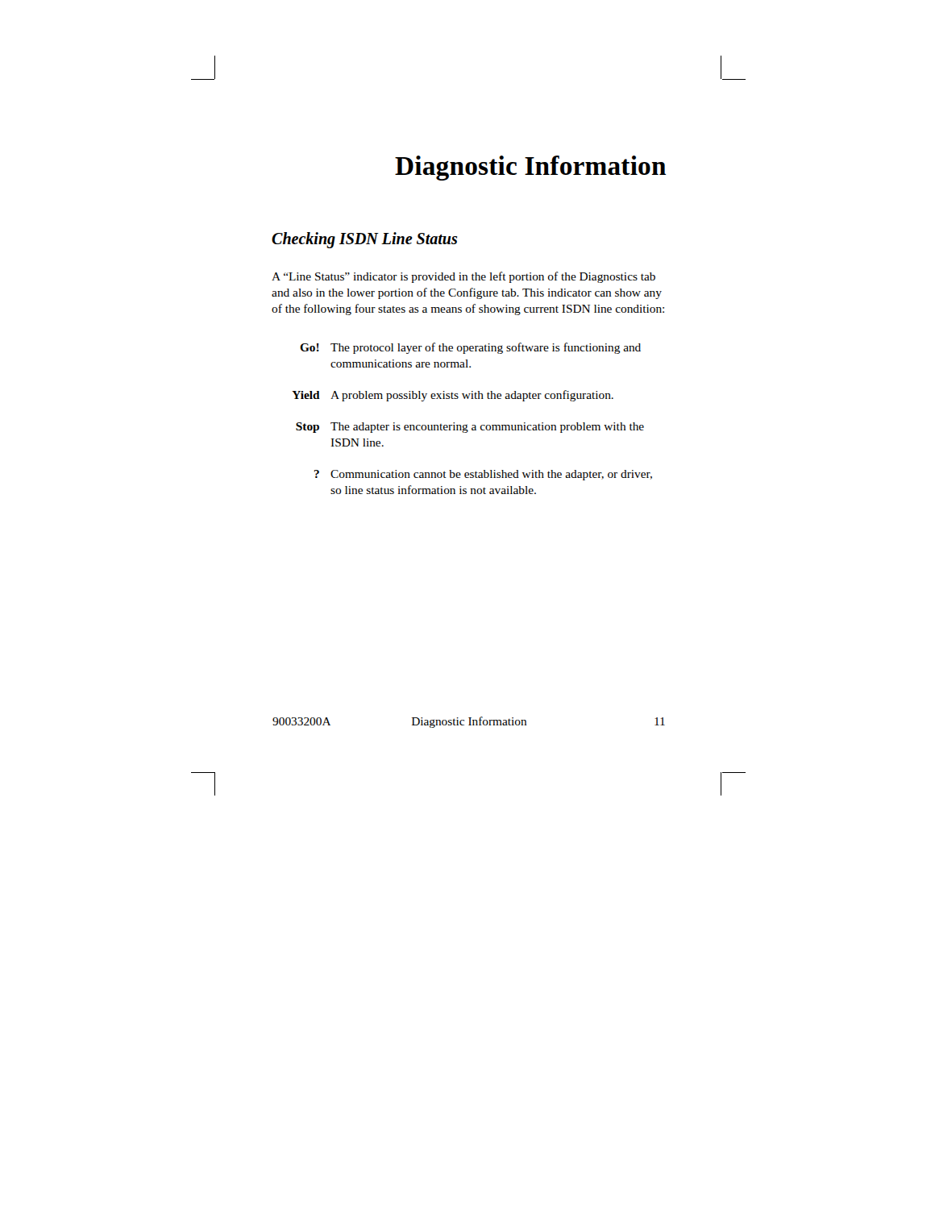Diagnostic Information
Checking ISDN Line Status
A “Line Status” indicator is provided in the left portion of the Diagnostics tab and also in the lower portion of the Configure tab. This indicator can show any of the following four states as a means of showing current ISDN line condition:
| Go! | The protocol layer of the operating software is functioning and communications are normal. |
| Yield | A problem possibly exists with the adapter configuration. |
| Stop | The adapter is encountering a communication problem with the ISDN line. |
| ? | Communication cannot be established with the adapter, or driver, so line status information is not available. |
| 90033200A | Diagnostic Information | 11 |